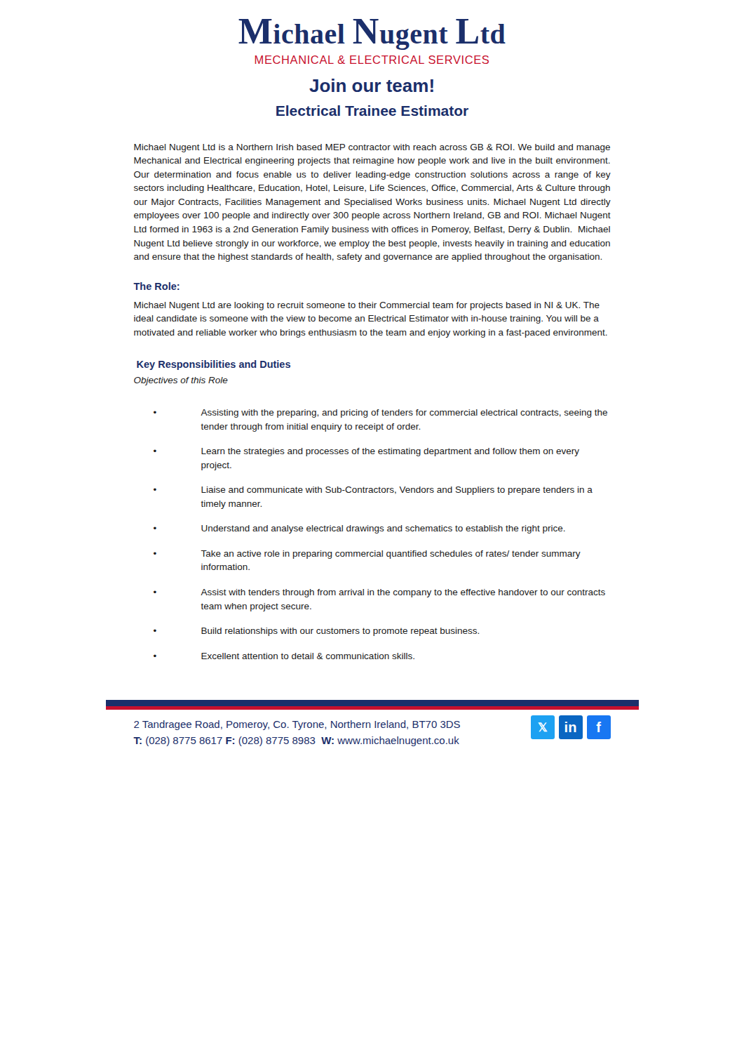Michael Nugent Ltd
MECHANICAL & ELECTRICAL SERVICES
Join our team!
Electrical Trainee Estimator
Michael Nugent Ltd is a Northern Irish based MEP contractor with reach across GB & ROI. We build and manage Mechanical and Electrical engineering projects that reimagine how people work and live in the built environment. Our determination and focus enable us to deliver leading-edge construction solutions across a range of key sectors including Healthcare, Education, Hotel, Leisure, Life Sciences, Office, Commercial, Arts & Culture through our Major Contracts, Facilities Management and Specialised Works business units. Michael Nugent Ltd directly employees over 100 people and indirectly over 300 people across Northern Ireland, GB and ROI. Michael Nugent Ltd formed in 1963 is a 2nd Generation Family business with offices in Pomeroy, Belfast, Derry & Dublin. Michael Nugent Ltd believe strongly in our workforce, we employ the best people, invests heavily in training and education and ensure that the highest standards of health, safety and governance are applied throughout the organisation.
The Role:
Michael Nugent Ltd are looking to recruit someone to their Commercial team for projects based in NI & UK. The ideal candidate is someone with the view to become an Electrical Estimator with in-house training. You will be a motivated and reliable worker who brings enthusiasm to the team and enjoy working in a fast-paced environment.
Key Responsibilities and Duties
Objectives of this Role
Assisting with the preparing, and pricing of tenders for commercial electrical contracts, seeing the tender through from initial enquiry to receipt of order.
Learn the strategies and processes of the estimating department and follow them on every project.
Liaise and communicate with Sub-Contractors, Vendors and Suppliers to prepare tenders in a timely manner.
Understand and analyse electrical drawings and schematics to establish the right price.
Take an active role in preparing commercial quantified schedules of rates/ tender summary information.
Assist with tenders through from arrival in the company to the effective handover to our contracts team when project secure.
Build relationships with our customers to promote repeat business.
Excellent attention to detail & communication skills.
𝕏 in f
2 Tandragee Road, Pomeroy, Co. Tyrone, Northern Ireland, BT70 3DS
T: (028) 8775 8617 F: (028) 8775 8983 W: www.michaelnugent.co.uk